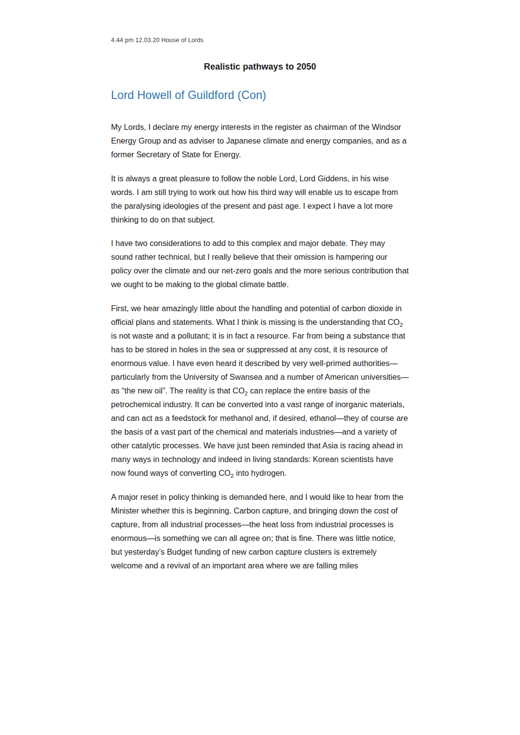4.44 pm 12.03.20 House of Lords
Realistic pathways to 2050
Lord Howell of Guildford (Con)
My Lords, I declare my energy interests in the register as chairman of the Windsor Energy Group and as adviser to Japanese climate and energy companies, and as a former Secretary of State for Energy.
It is always a great pleasure to follow the noble Lord, Lord Giddens, in his wise words. I am still trying to work out how his third way will enable us to escape from the paralysing ideologies of the present and past age. I expect I have a lot more thinking to do on that subject.
I have two considerations to add to this complex and major debate. They may sound rather technical, but I really believe that their omission is hampering our policy over the climate and our net-zero goals and the more serious contribution that we ought to be making to the global climate battle.
First, we hear amazingly little about the handling and potential of carbon dioxide in official plans and statements. What I think is missing is the understanding that CO2 is not waste and a pollutant; it is in fact a resource. Far from being a substance that has to be stored in holes in the sea or suppressed at any cost, it is resource of enormous value. I have even heard it described by very well-primed authorities—particularly from the University of Swansea and a number of American universities—as “the new oil”. The reality is that CO2 can replace the entire basis of the petrochemical industry. It can be converted into a vast range of inorganic materials, and can act as a feedstock for methanol and, if desired, ethanol—they of course are the basis of a vast part of the chemical and materials industries—and a variety of other catalytic processes. We have just been reminded that Asia is racing ahead in many ways in technology and indeed in living standards: Korean scientists have now found ways of converting CO2 into hydrogen.
A major reset in policy thinking is demanded here, and I would like to hear from the Minister whether this is beginning. Carbon capture, and bringing down the cost of capture, from all industrial processes—the heat loss from industrial processes is enormous—is something we can all agree on; that is fine. There was little notice, but yesterday’s Budget funding of new carbon capture clusters is extremely welcome and a revival of an important area where we are falling miles